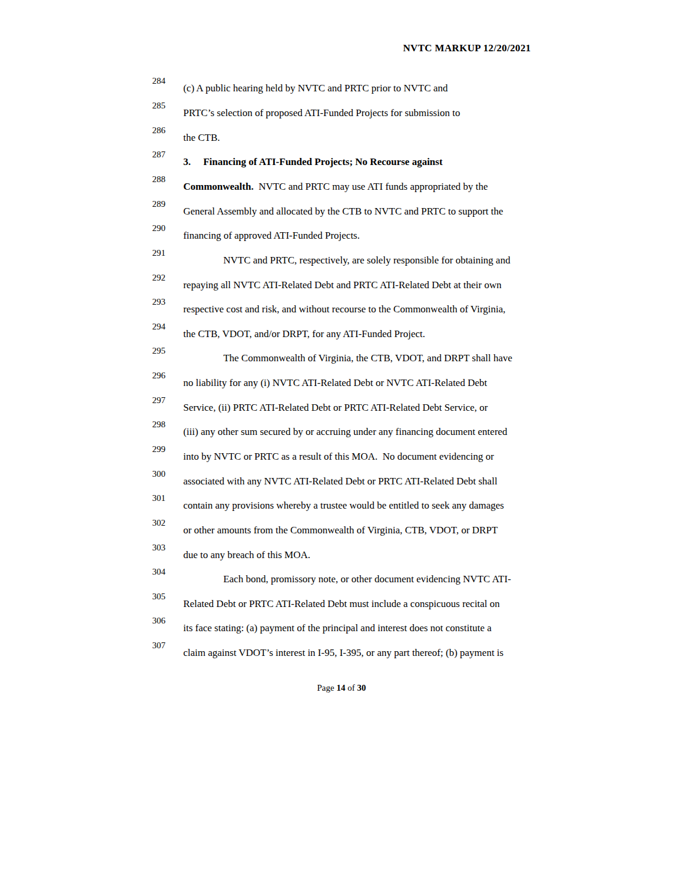NVTC MARKUP 12/20/2021
| 284 | (c) A public hearing held by NVTC and PRTC prior to NVTC and |
| 285 | PRTC’s selection of proposed ATI-Funded Projects for submission to |
| 286 | the CTB. |
| 287 | 3. Financing of ATI-Funded Projects; No Recourse against |
| 288 | Commonwealth. NVTC and PRTC may use ATI funds appropriated by the |
| 289 | General Assembly and allocated by the CTB to NVTC and PRTC to support the |
| 290 | financing of approved ATI-Funded Projects. |
| 291 | NVTC and PRTC, respectively, are solely responsible for obtaining and |
| 292 | repaying all NVTC ATI-Related Debt and PRTC ATI-Related Debt at their own |
| 293 | respective cost and risk, and without recourse to the Commonwealth of Virginia, |
| 294 | the CTB, VDOT, and/or DRPT, for any ATI-Funded Project. |
| 295 | The Commonwealth of Virginia, the CTB, VDOT, and DRPT shall have |
| 296 | no liability for any (i) NVTC ATI-Related Debt or NVTC ATI-Related Debt |
| 297 | Service, (ii) PRTC ATI-Related Debt or PRTC ATI-Related Debt Service, or |
| 298 | (iii) any other sum secured by or accruing under any financing document entered |
| 299 | into by NVTC or PRTC as a result of this MOA. No document evidencing or |
| 300 | associated with any NVTC ATI-Related Debt or PRTC ATI-Related Debt shall |
| 301 | contain any provisions whereby a trustee would be entitled to seek any damages |
| 302 | or other amounts from the Commonwealth of Virginia, CTB, VDOT, or DRPT |
| 303 | due to any breach of this MOA. |
| 304 | Each bond, promissory note, or other document evidencing NVTC ATI- |
| 305 | Related Debt or PRTC ATI-Related Debt must include a conspicuous recital on |
| 306 | its face stating: (a) payment of the principal and interest does not constitute a |
| 307 | claim against VDOT’s interest in I-95, I-395, or any part thereof; (b) payment is |
Page 14 of 30